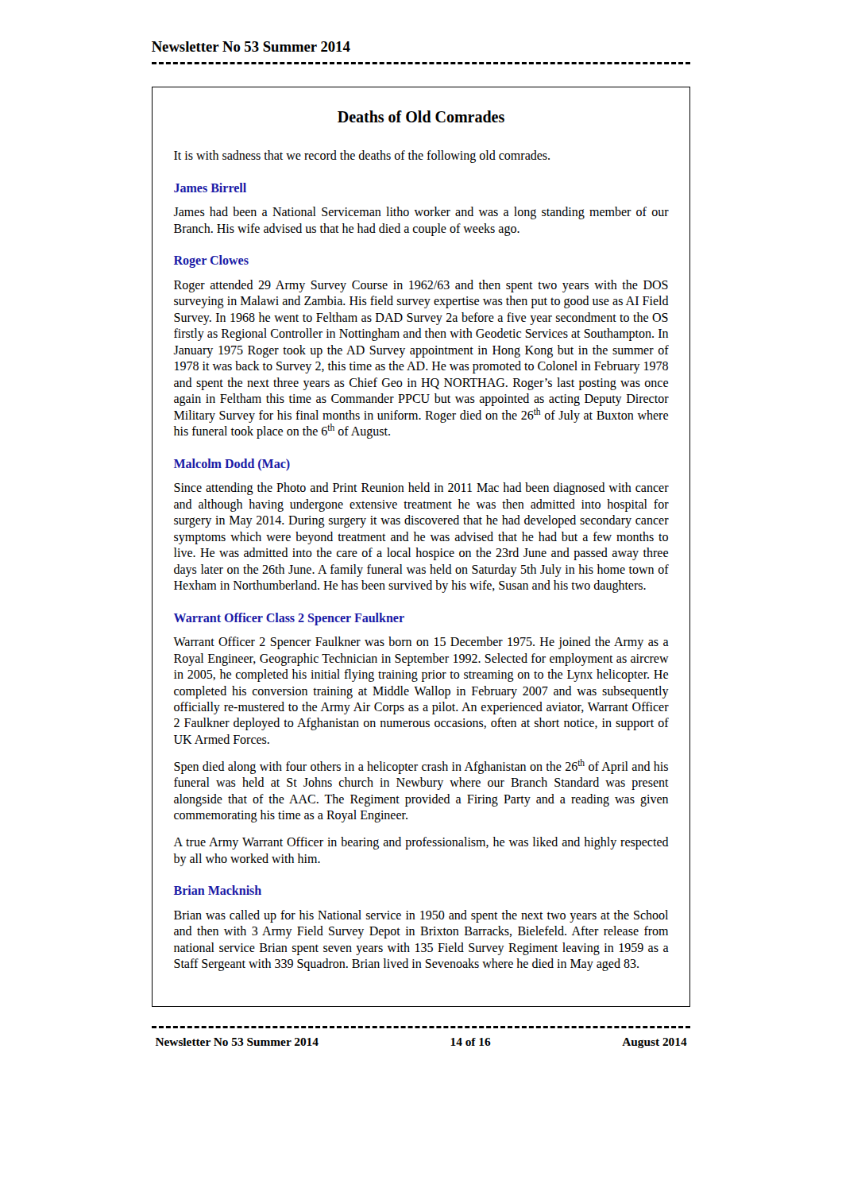Newsletter No 53 Summer 2014
Deaths of Old Comrades
It is with sadness that we record the deaths of the following old comrades.
James Birrell
James had been a National Serviceman litho worker and was a long standing member of our Branch. His wife advised us that he had died a couple of weeks ago.
Roger Clowes
Roger attended 29 Army Survey Course in 1962/63 and then spent two years with the DOS surveying in Malawi and Zambia. His field survey expertise was then put to good use as AI Field Survey. In 1968 he went to Feltham as DAD Survey 2a before a five year secondment to the OS firstly as Regional Controller in Nottingham and then with Geodetic Services at Southampton. In January 1975 Roger took up the AD Survey appointment in Hong Kong but in the summer of 1978 it was back to Survey 2, this time as the AD. He was promoted to Colonel in February 1978 and spent the next three years as Chief Geo in HQ NORTHAG. Roger’s last posting was once again in Feltham this time as Commander PPCU but was appointed as acting Deputy Director Military Survey for his final months in uniform. Roger died on the 26th of July at Buxton where his funeral took place on the 6th of August.
Malcolm Dodd (Mac)
Since attending the Photo and Print Reunion held in 2011 Mac had been diagnosed with cancer and although having undergone extensive treatment he was then admitted into hospital for surgery in May 2014. During surgery it was discovered that he had developed secondary cancer symptoms which were beyond treatment and he was advised that he had but a few months to live. He was admitted into the care of a local hospice on the 23rd June and passed away three days later on the 26th June. A family funeral was held on Saturday 5th July in his home town of Hexham in Northumberland. He has been survived by his wife, Susan and his two daughters.
Warrant Officer Class 2 Spencer Faulkner
Warrant Officer 2 Spencer Faulkner was born on 15 December 1975. He joined the Army as a Royal Engineer, Geographic Technician in September 1992. Selected for employment as aircrew in 2005, he completed his initial flying training prior to streaming on to the Lynx helicopter. He completed his conversion training at Middle Wallop in February 2007 and was subsequently officially re-mustered to the Army Air Corps as a pilot. An experienced aviator, Warrant Officer 2 Faulkner deployed to Afghanistan on numerous occasions, often at short notice, in support of UK Armed Forces.
Spen died along with four others in a helicopter crash in Afghanistan on the 26th of April and his funeral was held at St Johns church in Newbury where our Branch Standard was present alongside that of the AAC. The Regiment provided a Firing Party and a reading was given commemorating his time as a Royal Engineer.
A true Army Warrant Officer in bearing and professionalism, he was liked and highly respected by all who worked with him.
Brian Macknish
Brian was called up for his National service in 1950 and spent the next two years at the School and then with 3 Army Field Survey Depot in Brixton Barracks, Bielefeld. After release from national service Brian spent seven years with 135 Field Survey Regiment leaving in 1959 as a Staff Sergeant with 339 Squadron. Brian lived in Sevenoaks where he died in May aged 83.
Newsletter No 53 Summer 2014 14 of 16 August 2014